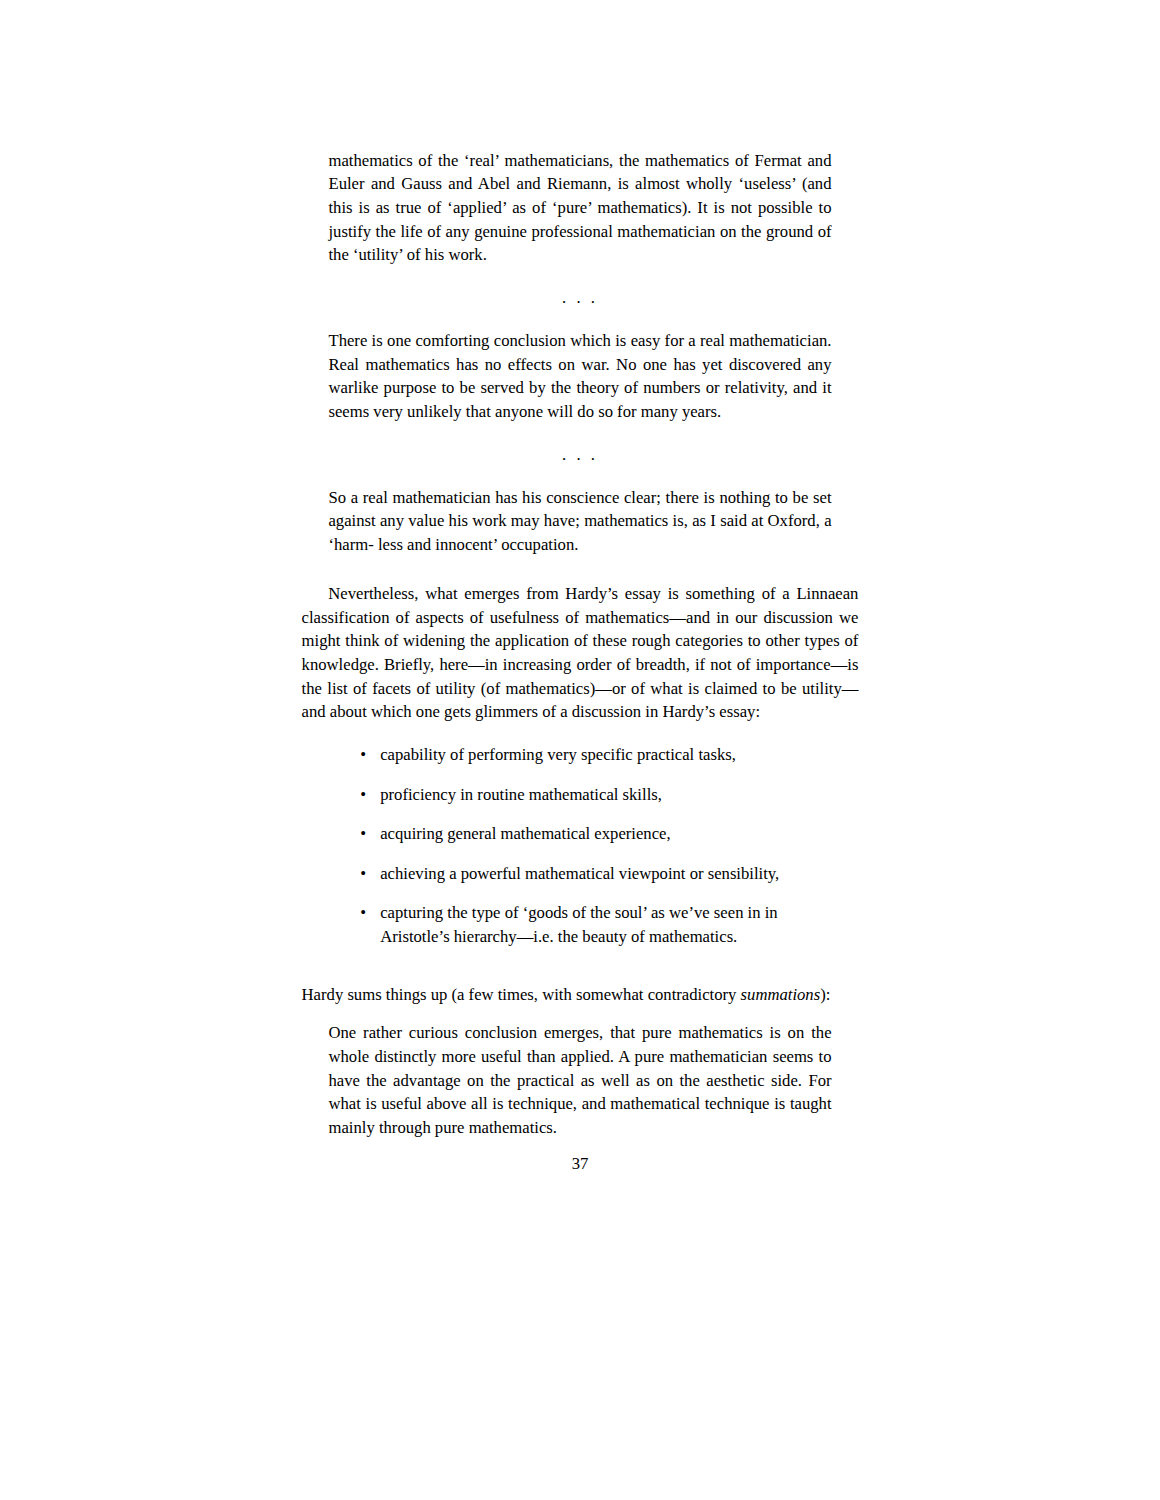mathematics of the ‘real’ mathematicians, the mathematics of Fermat and Euler and Gauss and Abel and Riemann, is almost wholly ‘useless’ (and this is as true of ‘applied’ as of ‘pure’ mathematics). It is not possible to justify the life of any genuine professional mathematician on the ground of the ‘utility’ of his work.
. . .
There is one comforting conclusion which is easy for a real mathematician. Real mathematics has no effects on war. No one has yet discovered any warlike purpose to be served by the theory of numbers or relativity, and it seems very unlikely that anyone will do so for many years.
. . .
So a real mathematician has his conscience clear; there is nothing to be set against any value his work may have; mathematics is, as I said at Oxford, a ‘harm- less and innocent’ occupation.
Nevertheless, what emerges from Hardy’s essay is something of a Linnaean classification of aspects of usefulness of mathematics—and in our discussion we might think of widening the application of these rough categories to other types of knowledge. Briefly, here—in increasing order of breadth, if not of importance—is the list of facets of utility (of mathematics)—or of what is claimed to be utility—and about which one gets glimmers of a discussion in Hardy’s essay:
capability of performing very specific practical tasks,
proficiency in routine mathematical skills,
acquiring general mathematical experience,
achieving a powerful mathematical viewpoint or sensibility,
capturing the type of ‘goods of the soul’ as we’ve seen in in Aristotle’s hierarchy—i.e. the beauty of mathematics.
Hardy sums things up (a few times, with somewhat contradictory summations):
One rather curious conclusion emerges, that pure mathematics is on the whole distinctly more useful than applied. A pure mathematician seems to have the advantage on the practical as well as on the aesthetic side. For what is useful above all is technique, and mathematical technique is taught mainly through pure mathematics.
37